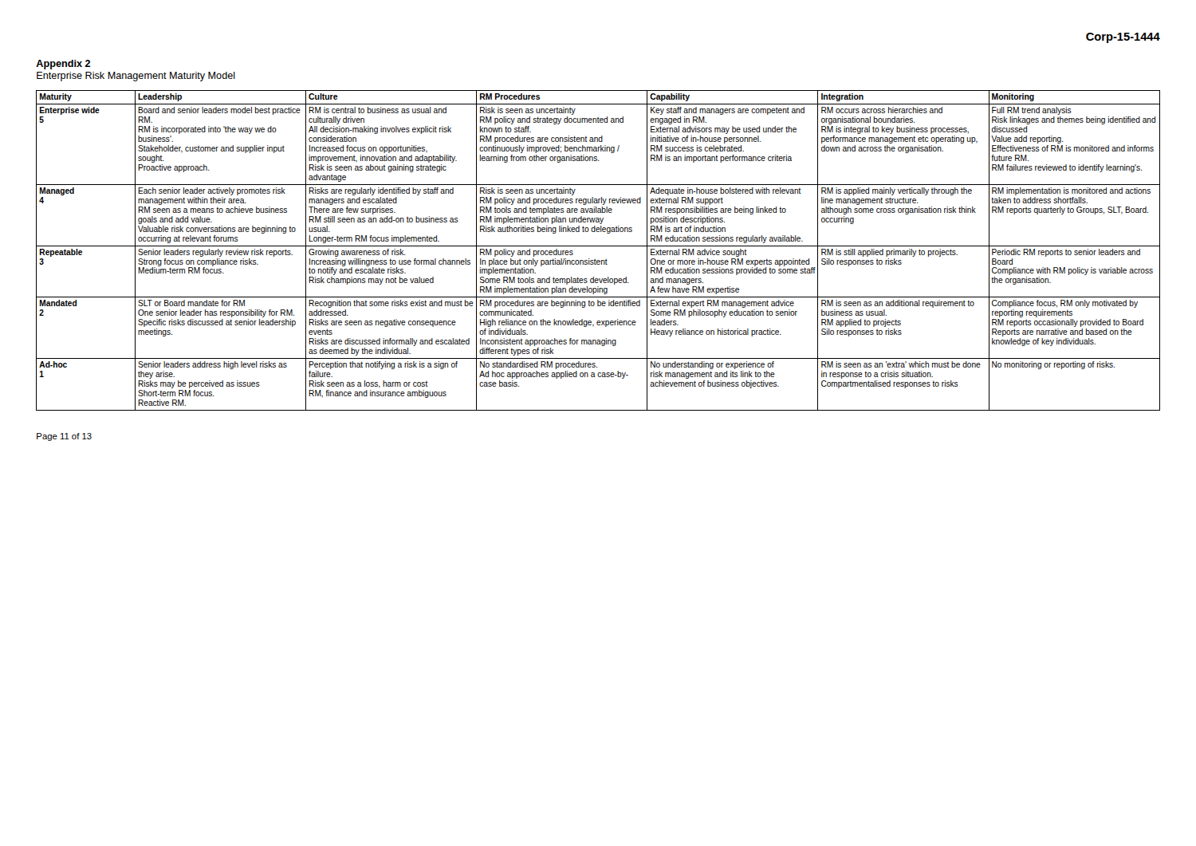Corp-15-1444
Appendix 2
Enterprise Risk Management Maturity Model
| Maturity | Leadership | Culture | RM Procedures | Capability | Integration | Monitoring |
| --- | --- | --- | --- | --- | --- | --- |
| Enterprise wide 5 | Board and senior leaders model best practice RM. RM is incorporated into 'the way we do business'. Stakeholder, customer and supplier input sought. Proactive approach. | RM is central to business as usual and culturally driven All decision-making involves explicit risk consideration Increased focus on opportunities, improvement, innovation and adaptability. Risk is seen as about gaining strategic advantage | Risk is seen as uncertainty RM policy and strategy documented and known to staff. RM procedures are consistent and continuously improved; benchmarking / learning from other organisations. | Key staff and managers are competent and engaged in RM. External advisors may be used under the initiative of in-house personnel. RM success is celebrated. RM is an important performance criteria | RM occurs across hierarchies and organisational boundaries. RM is integral to key business processes, performance management etc operating up, down and across the organisation. | Full RM trend analysis Risk linkages and themes being identified and discussed Value add reporting. Effectiveness of RM is monitored and informs future RM. RM failures reviewed to identify learning's. |
| Managed 4 | Each senior leader actively promotes risk management within their area. RM seen as a means to achieve business goals and add value. Valuable risk conversations are beginning to occurring at relevant forums | Risks are regularly identified by staff and managers and escalated There are few surprises. RM still seen as an add-on to business as usual. Longer-term RM focus implemented. | Risk is seen as uncertainty RM policy and procedures regularly reviewed RM tools and templates are available RM implementation plan underway Risk authorities being linked to delegations | Adequate in-house bolstered with relevant external RM support RM responsibilities are being linked to position descriptions. RM is art of induction RM education sessions regularly available. | RM is applied mainly vertically through the line management structure. although some cross organisation risk think occurring | RM implementation is monitored and actions taken to address shortfalls. RM reports quarterly to Groups, SLT, Board. |
| Repeatable 3 | Senior leaders regularly review risk reports. Strong focus on compliance risks. Medium-term RM focus. | Growing awareness of risk. Increasing willingness to use formal channels to notify and escalate risks. Risk champions may not be valued | RM policy and procedures In place but only partial/inconsistent implementation. Some RM tools and templates developed. RM implementation plan developing | External RM advice sought One or more in-house RM experts appointed RM education sessions provided to some staff and managers. A few have RM expertise | RM is still applied primarily to projects. Silo responses to risks | Periodic RM reports to senior leaders and Board Compliance with RM policy is variable across the organisation. |
| Mandated 2 | SLT or Board mandate for RM One senior leader has responsibility for RM. Specific risks discussed at senior leadership meetings. | Recognition that some risks exist and must be addressed. Risks are seen as negative consequence events Risks are discussed informally and escalated as deemed by the individual. | RM procedures are beginning to be identified communicated. High reliance on the knowledge, experience of individuals. Inconsistent approaches for managing different types of risk | External expert RM management advice Some RM philosophy education to senior leaders. Heavy reliance on historical practice. | RM is seen as an additional requirement to business as usual. RM applied to projects Silo responses to risks | Compliance focus, RM only motivated by reporting requirements RM reports occasionally provided to Board Reports are narrative and based on the knowledge of key individuals. |
| Ad-hoc 1 | Senior leaders address high level risks as they arise. Risks may be perceived as issues Short-term RM focus. Reactive RM. | Perception that notifying a risk is a sign of failure. Risk seen as a loss, harm or cost RM, finance and insurance ambiguous | No standardised RM procedures. Ad hoc approaches applied on a case-by-case basis. | No understanding or experience of risk management and its link to the achievement of business objectives. | RM is seen as an 'extra' which must be done in response to a crisis situation. Compartmentalised responses to risks | No monitoring or reporting of risks. |
Page 11 of 13